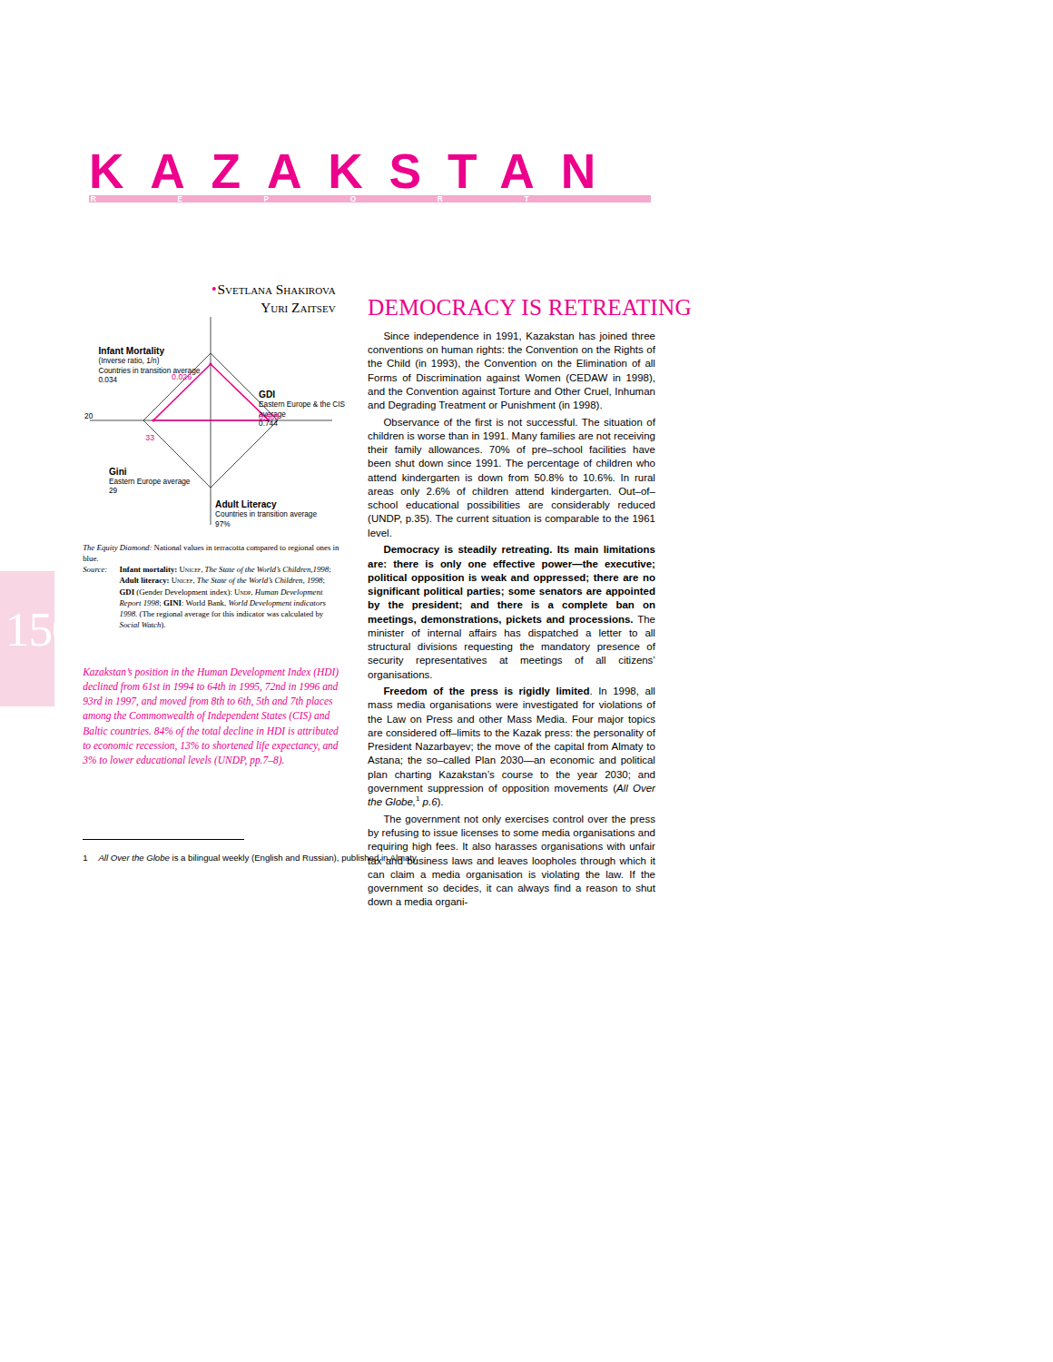150
KAZAKSTAN
R E P O R T
•Svetlana Shakirova
Yuri Zaitsev
DEMOCRACY IS RETREATING
Infant Mortality
(Inverse ratio, 1/n)
Countries in transition average
0.034
GDI
Eastern Europe & the CIS average
0.744
Gini
Eastern Europe average
29
Adult Literacy
Countries in transition average
97%
0.026
0.685
33
20
The Equity Diamond: National values in terracotta compared to regional ones in blue.
Source:
Infant mortality: Unicef, The State of the World’s Children,1998; Adult literacy: Unicef, The State of the World’s Children, 1998; GDI (Gender Development index): Undp, Human Development Report 1998; GINI: World Bank, World Development indicators 1998. (The regional average for this indicator was calculated by Social Watch).
Kazakstan’s position in the Human Development Index (HDI) declined from 61st in 1994 to 64th in 1995, 72nd in 1996 and 93rd in 1997, and moved from 8th to 6th, 5th and 7th places among the Commonwealth of Independent States (CIS) and Baltic countries. 84% of the total decline in HDI is attributed to economic recession, 13% to shortened life expectancy, and 3% to lower educational levels (UNDP, pp.7–8).
Since independence in 1991, Kazakstan has joined three conventions on human rights: the Convention on the Rights of the Child (in 1993), the Convention on the Elimination of all Forms of Discrimination against Women (CEDAW in 1998), and the Convention against Torture and Other Cruel, Inhuman and Degrading Treatment or Punishment (in 1998).
Observance of the first is not successful. The situation of children is worse than in 1991. Many families are not receiving their family allowances. 70% of pre–school facilities have been shut down since 1991. The percentage of children who attend kindergarten is down from 50.8% to 10.6%. In rural areas only 2.6% of children attend kindergarten. Out–of–school educational possibilities are considerably reduced (UNDP, p.35). The current situation is comparable to the 1961 level.
Democracy is steadily retreating. Its main limitations are: there is only one effective power—the executive; political opposition is weak and oppressed; there are no significant political parties; some senators are appointed by the president; and there is a complete ban on meetings, demonstrations, pickets and processions. The minister of internal affairs has dispatched a letter to all structural divisions requesting the mandatory presence of security representatives at meetings of all citizens’ organisations.
Freedom of the press is rigidly limited. In 1998, all mass media organisations were investigated for violations of the Law on Press and other Mass Media. Four major topics are considered off–limits to the Kazak press: the personality of President Nazarbayev; the move of the capital from Almaty to Astana; the so–called Plan 2030—an economic and political plan charting Kazakstan’s course to the year 2030; and government suppression of opposition movements (All Over the Globe,1 p.6).
The government not only exercises control over the press by refusing to issue licenses to some media organisations and requiring high fees. It also harasses organisations with unfair tax and business laws and leaves loopholes through which it can claim a media organisation is violating the law. If the government so decides, it can always find a reason to shut down a media organi-
1 All Over the Globe is a bilingual weekly (English and Russian), published in Almaty.